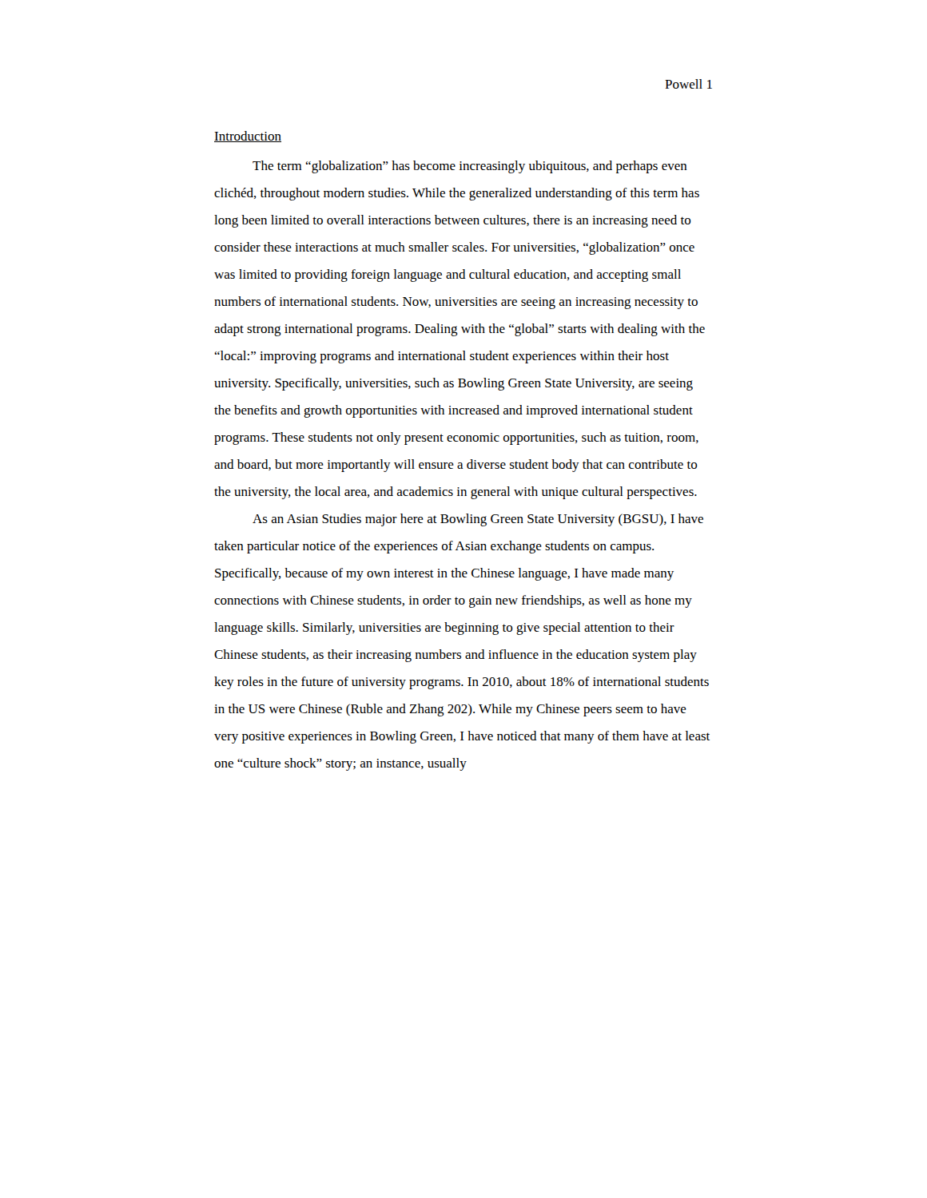Powell 1
Introduction
The term “globalization” has become increasingly ubiquitous, and perhaps even clichéd, throughout modern studies. While the generalized understanding of this term has long been limited to overall interactions between cultures, there is an increasing need to consider these interactions at much smaller scales. For universities, “globalization” once was limited to providing foreign language and cultural education, and accepting small numbers of international students. Now, universities are seeing an increasing necessity to adapt strong international programs. Dealing with the “global” starts with dealing with the “local:” improving programs and international student experiences within their host university. Specifically, universities, such as Bowling Green State University, are seeing the benefits and growth opportunities with increased and improved international student programs. These students not only present economic opportunities, such as tuition, room, and board, but more importantly will ensure a diverse student body that can contribute to the university, the local area, and academics in general with unique cultural perspectives.
As an Asian Studies major here at Bowling Green State University (BGSU), I have taken particular notice of the experiences of Asian exchange students on campus. Specifically, because of my own interest in the Chinese language, I have made many connections with Chinese students, in order to gain new friendships, as well as hone my language skills. Similarly, universities are beginning to give special attention to their Chinese students, as their increasing numbers and influence in the education system play key roles in the future of university programs. In 2010, about 18% of international students in the US were Chinese (Ruble and Zhang 202). While my Chinese peers seem to have very positive experiences in Bowling Green, I have noticed that many of them have at least one “culture shock” story; an instance, usually